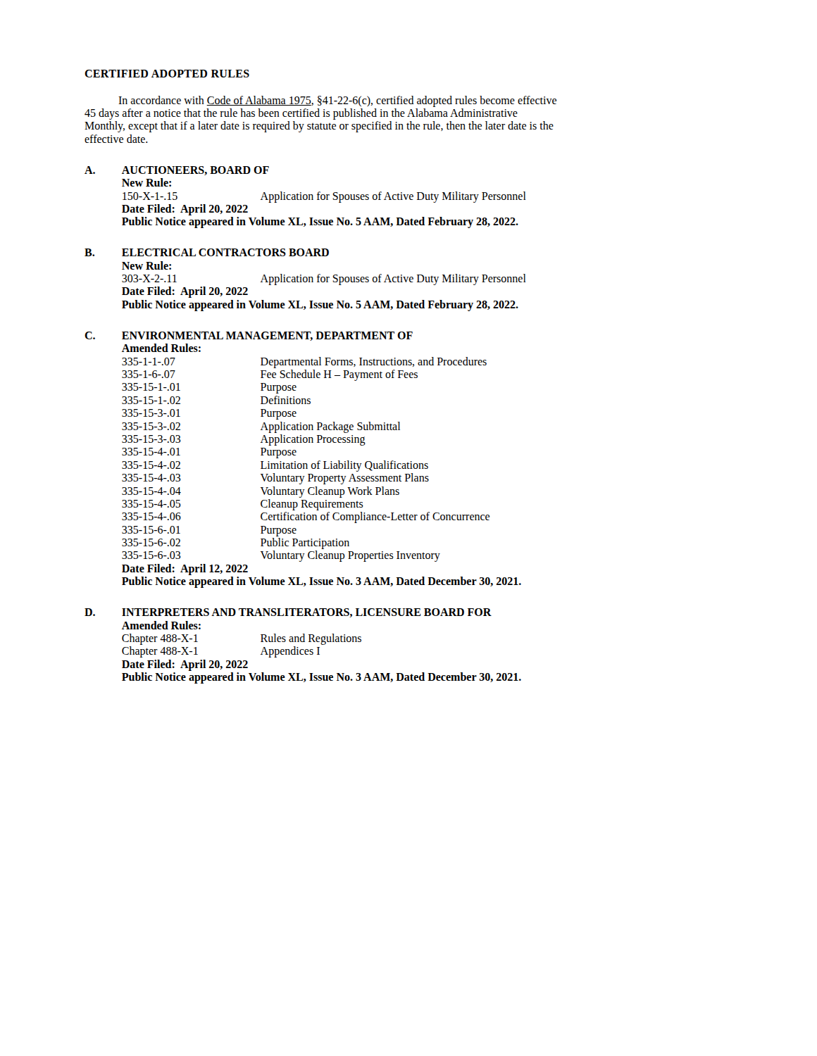CERTIFIED ADOPTED RULES
In accordance with Code of Alabama 1975, §41-22-6(c), certified adopted rules become effective 45 days after a notice that the rule has been certified is published in the Alabama Administrative Monthly, except that if a later date is required by statute or specified in the rule, then the later date is the effective date.
| A. | Auctioneers, Board of New Rule: / 150-X-1-.15 / Application for Spouses of Active Duty Military Personnel / Date Filed: April 20, 2022 Public Notice appeared in Volume XL, Issue No. 5 AAM, Dated February 28, 2022. |
| B. | Electrical Contractors Board New Rule: / 303-X-2-.11 / Application for Spouses of Active Duty Military Personnel / Date Filed: April 20, 2022 Public Notice appeared in Volume XL, Issue No. 5 AAM, Dated February 28, 2022. |
| C. | Environmental Management, Department of Amended Rules: / 335-1-1-.07 / Departmental Forms, Instructions, and Procedures / / 335-1-6-.07 / Fee Schedule H – Payment of Fees / / 335-15-1-.01 / Purpose / / 335-15-1-.02 / Definitions / / 335-15-3-.01 / Purpose / / 335-15-3-.02 / Application Package Submittal / / 335-15-3-.03 / Application Processing / / 335-15-4-.01 / Purpose / / 335-15-4-.02 / Limitation of Liability Qualifications / / 335-15-4-.03 / Voluntary Property Assessment Plans / / 335-15-4-.04 / Voluntary Cleanup Work Plans / / 335-15-4-.05 / Cleanup Requirements / / 335-15-4-.06 / Certification of Compliance-Letter of Concurrence / / 335-15-6-.01 / Purpose / / 335-15-6-.02 / Public Participation / / 335-15-6-.03 / Voluntary Cleanup Properties Inventory / Date Filed: April 12, 2022 Public Notice appeared in Volume XL, Issue No. 3 AAM, Dated December 30, 2021. |
| D. | Interpreters and Transliterators, Licensure Board for Amended Rules: / Chapter 488-X-1 / Rules and Regulations / / Chapter 488-X-1 / Appendices I / Date Filed: April 20, 2022 Public Notice appeared in Volume XL, Issue No. 3 AAM, Dated December 30, 2021. |